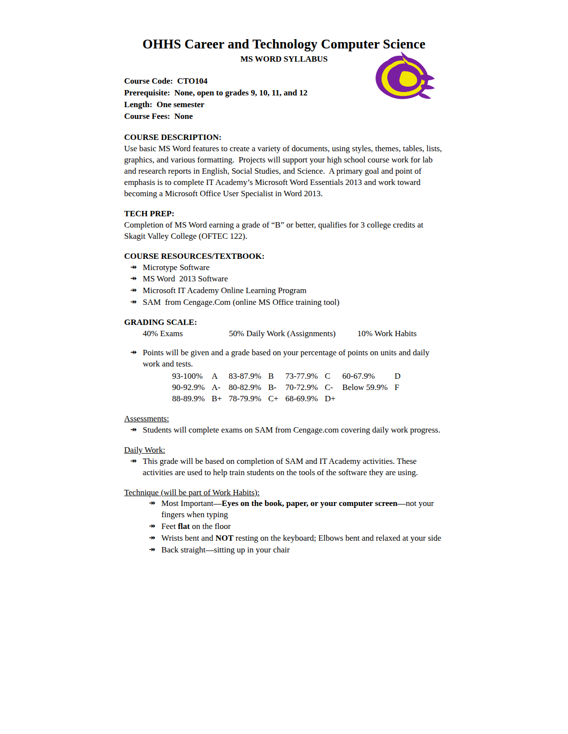OHHS Career and Technology Computer Science
MS WORD SYLLABUS
Course Code: CTO104
Prerequisite: None, open to grades 9, 10, 11, and 12
Length: One semester
Course Fees: None
Course Description:
Use basic MS Word features to create a variety of documents, using styles, themes, tables, lists, graphics, and various formatting. Projects will support your high school course work for lab and research reports in English, Social Studies, and Science. A primary goal and point of emphasis is to complete IT Academy’s Microsoft Word Essentials 2013 and work toward becoming a Microsoft Office User Specialist in Word 2013.
Tech Prep:
Completion of MS Word earning a grade of “B” or better, qualifies for 3 college credits at Skagit Valley College (OFTEC 122).
Course Resources/Textbook:
Microtype Software
MS Word 2013 Software
Microsoft IT Academy Online Learning Program
SAM from Cengage.Com (online MS Office training tool)
Grading Scale:
40% Exams 50% Daily Work (Assignments) 10% Work Habits
Points will be given and a grade based on your percentage of points on units and daily work and tests.
| 93-100% | A | 83-87.9% | B | 73-77.9% | C | 60-67.9% | D |
| 90-92.9% | A- | 80-82.9% | B- | 70-72.9% | C- | Below 59.9% | F |
| 88-89.9% | B+ | 78-79.9% | C+ | 68-69.9% | D+ | | |
Assessments:
Students will complete exams on SAM from Cengage.com covering daily work progress.
Daily Work:
This grade will be based on completion of SAM and IT Academy activities. These activities are used to help train students on the tools of the software they are using.
Technique (will be part of Work Habits):
Most Important—Eyes on the book, paper, or your computer screen—not your fingers when typing
Feet flat on the floor
Wrists bent and NOT resting on the keyboard; Elbows bent and relaxed at your side
Back straight—sitting up in your chair